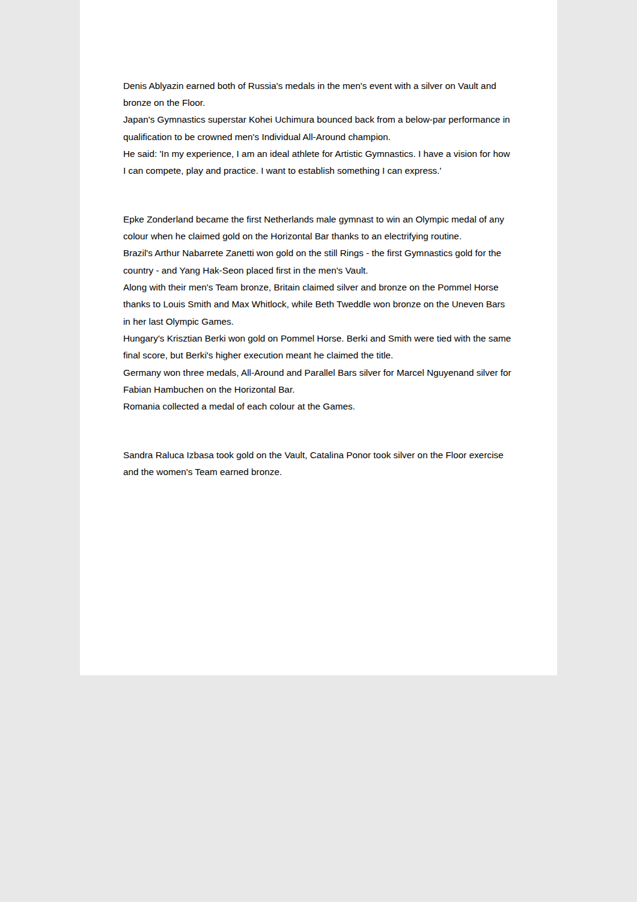Denis Ablyazin earned both of Russia's medals in the men's event with a silver on Vault and bronze on the Floor.
Japan's Gymnastics superstar Kohei Uchimura bounced back from a below-par performance in qualification to be crowned men's Individual All-Around champion.
He said: 'In my experience, I am an ideal athlete for Artistic Gymnastics. I have a vision for how I can compete, play and practice. I want to establish something I can express.'
Epke Zonderland became the first Netherlands male gymnast to win an Olympic medal of any colour when he claimed gold on the Horizontal Bar thanks to an electrifying routine.
Brazil's Arthur Nabarrete Zanetti won gold on the still Rings - the first Gymnastics gold for the country - and Yang Hak-Seon placed first in the men's Vault.
Along with their men's Team bronze, Britain claimed silver and bronze on the Pommel Horse thanks to Louis Smith and Max Whitlock, while Beth Tweddle won bronze on the Uneven Bars in her last Olympic Games.
Hungary's Krisztian Berki won gold on Pommel Horse. Berki and Smith were tied with the same final score, but Berki's higher execution meant he claimed the title.
Germany won three medals, All-Around and Parallel Bars silver for Marcel Nguyenand silver for Fabian Hambuchen on the Horizontal Bar.
Romania collected a medal of each colour at the Games.
Sandra Raluca Izbasa took gold on the Vault, Catalina Ponor took silver on the Floor exercise and the women's Team earned bronze.